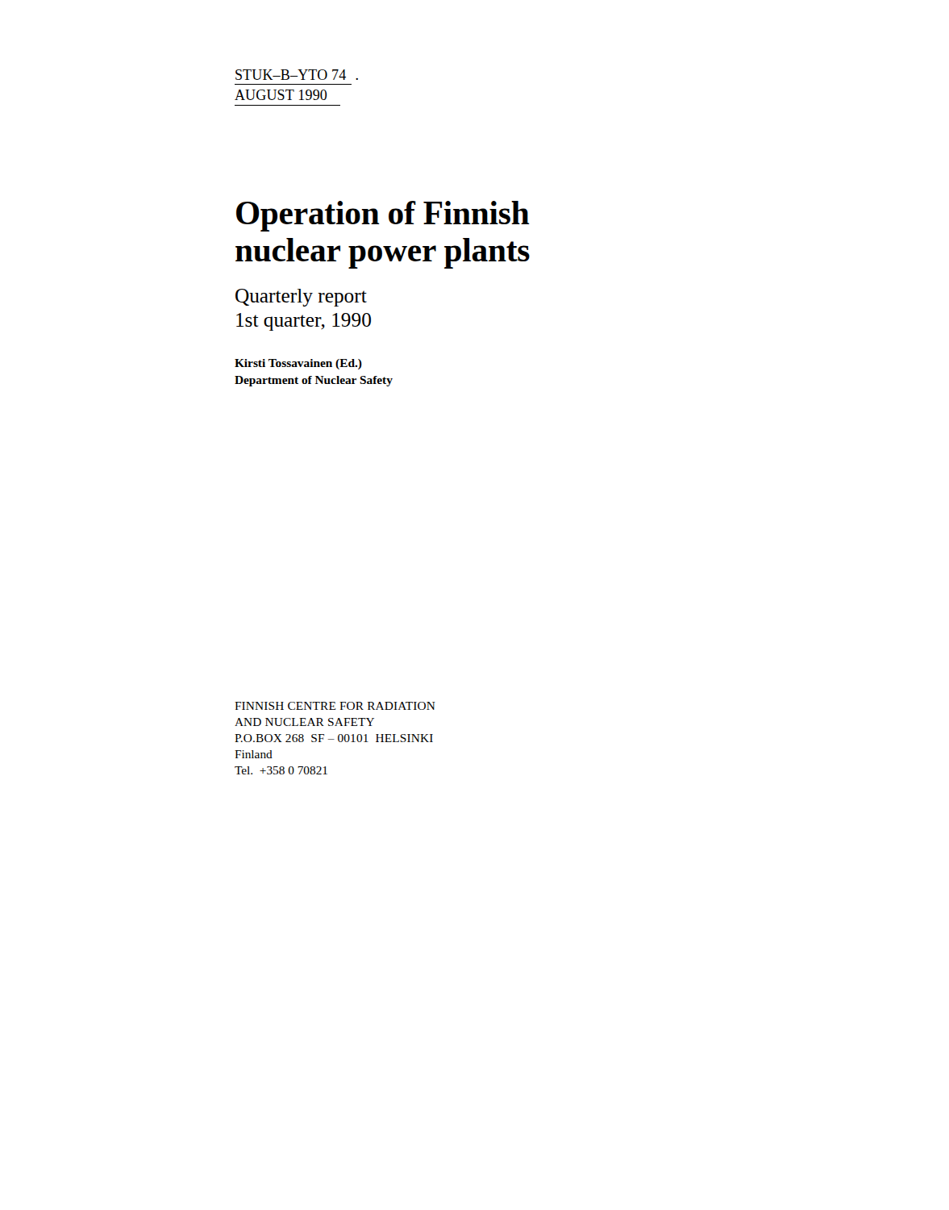STUK–B–YTO 74 .
AUGUST 1990
Operation of Finnish
nuclear power plants
Quarterly report
1st quarter, 1990
Kirsti Tossavainen (Ed.)
Department of Nuclear Safety
FINNISH CENTRE FOR RADIATION
AND NUCLEAR SAFETY
P.O.BOX 268 SF – 00101 HELSINKI
Finland
Tel. +358 0 70821